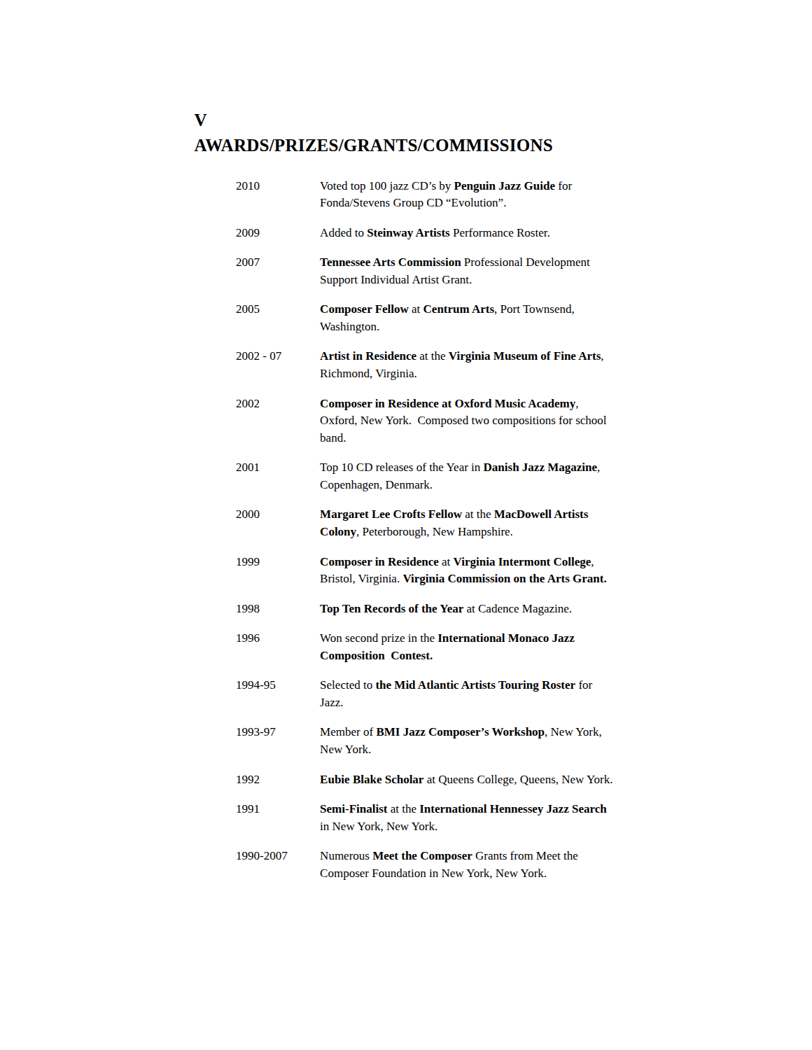VAWARDS/PRIZES/GRANTS/COMMISSIONS
2010
Voted top 100 jazz CD’s by Penguin Jazz Guide for Fonda/Stevens Group CD “Evolution”.
2009
Added to Steinway Artists Performance Roster.
2007
Tennessee Arts Commission Professional Development Support Individual Artist Grant.
2005
Composer Fellow at Centrum Arts, Port Townsend, Washington.
2002 - 07
Artist in Residence at the Virginia Museum of Fine Arts, Richmond, Virginia.
2002
Composer in Residence at Oxford Music Academy, Oxford, New York. Composed two compositions for school band.
2001
Top 10 CD releases of the Year in Danish Jazz Magazine, Copenhagen, Denmark.
2000
Margaret Lee Crofts Fellow at the MacDowell Artists Colony, Peterborough, New Hampshire.
1999
Composer in Residence at Virginia Intermont College, Bristol, Virginia. Virginia Commission on the Arts Grant.
1998
Top Ten Records of the Year at Cadence Magazine.
1996
Won second prize in the International Monaco Jazz Composition Contest.
1994-95
Selected to the Mid Atlantic Artists Touring Roster for Jazz.
1993-97
Member of BMI Jazz Composer’s Workshop, New York, New York.
1992
Eubie Blake Scholar at Queens College, Queens, New York.
1991
Semi-Finalist at the International Hennessey Jazz Search in New York, New York.
1990-2007
Numerous Meet the Composer Grants from Meet the Composer Foundation in New York, New York.